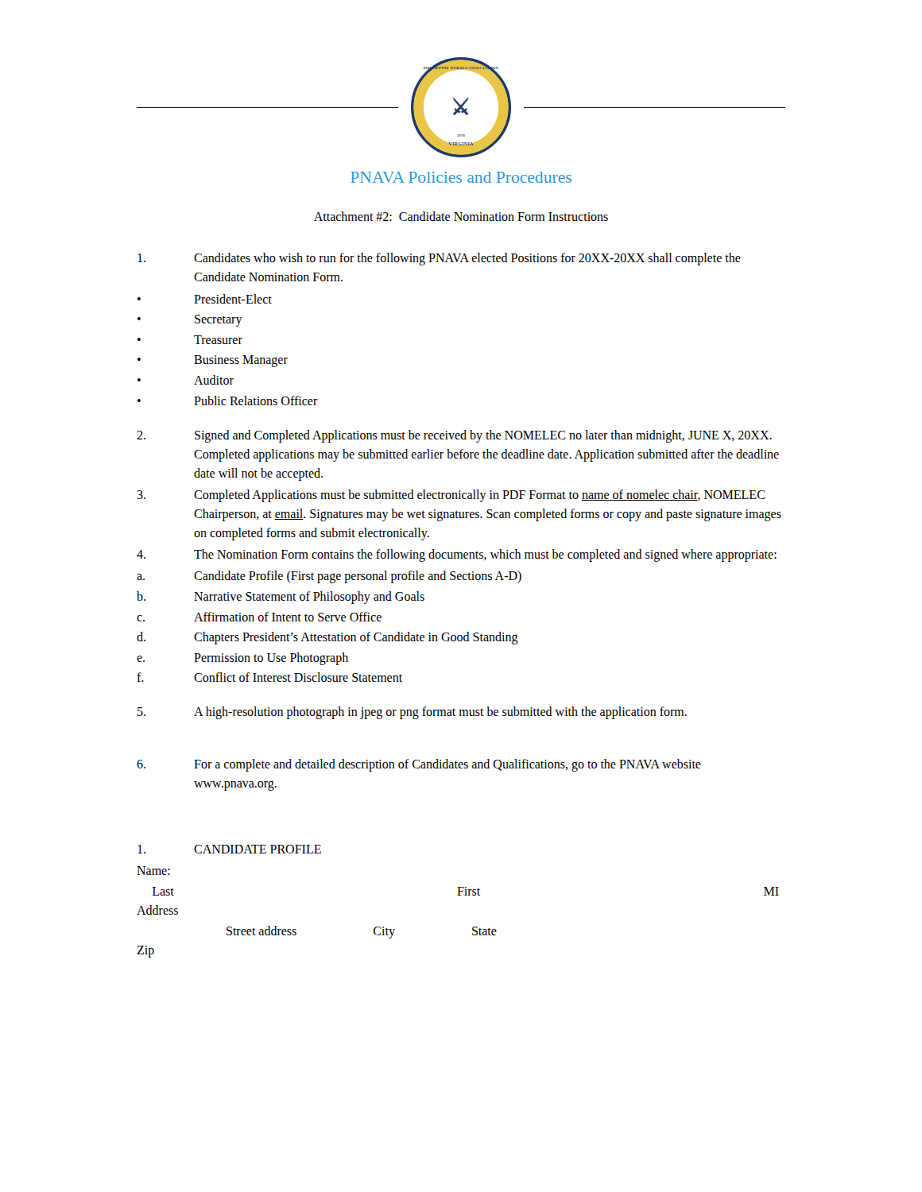PHILIPPINE NURSES ASSOCIATION
⚔
1978
VIRGINIA
PNAVA Policies and Procedures
Attachment #2: Candidate Nomination Form Instructions
1. Candidates who wish to run for the following PNAVA elected Positions for 20XX-20XX shall complete the Candidate Nomination Form.
•President-Elect
•Secretary
•Treasurer
•Business Manager
•Auditor
•Public Relations Officer
2. Signed and Completed Applications must be received by the NOMELEC no later than midnight, JUNE X, 20XX. Completed applications may be submitted earlier before the deadline date. Application submitted after the deadline date will not be accepted.
3. Completed Applications must be submitted electronically in PDF Format to name of nomelec chair, NOMELEC Chairperson, at email. Signatures may be wet signatures. Scan completed forms or copy and paste signature images on completed forms and submit electronically.
4. The Nomination Form contains the following documents, which must be completed and signed where appropriate:
a. Candidate Profile (First page personal profile and Sections A-D)
b. Narrative Statement of Philosophy and Goals
c. Affirmation of Intent to Serve Office
d. Chapters President’s Attestation of Candidate in Good Standing
e. Permission to Use Photograph
f. Conflict of Interest Disclosure Statement
5. A high-resolution photograph in jpeg or png format must be submitted with the application form.
6. For a complete and detailed description of Candidates and Qualifications, go to the PNAVA website www.pnava.org.
1. CANDIDATE PROFILE
Name:
Last First MI
Address
Street address City State
Zip